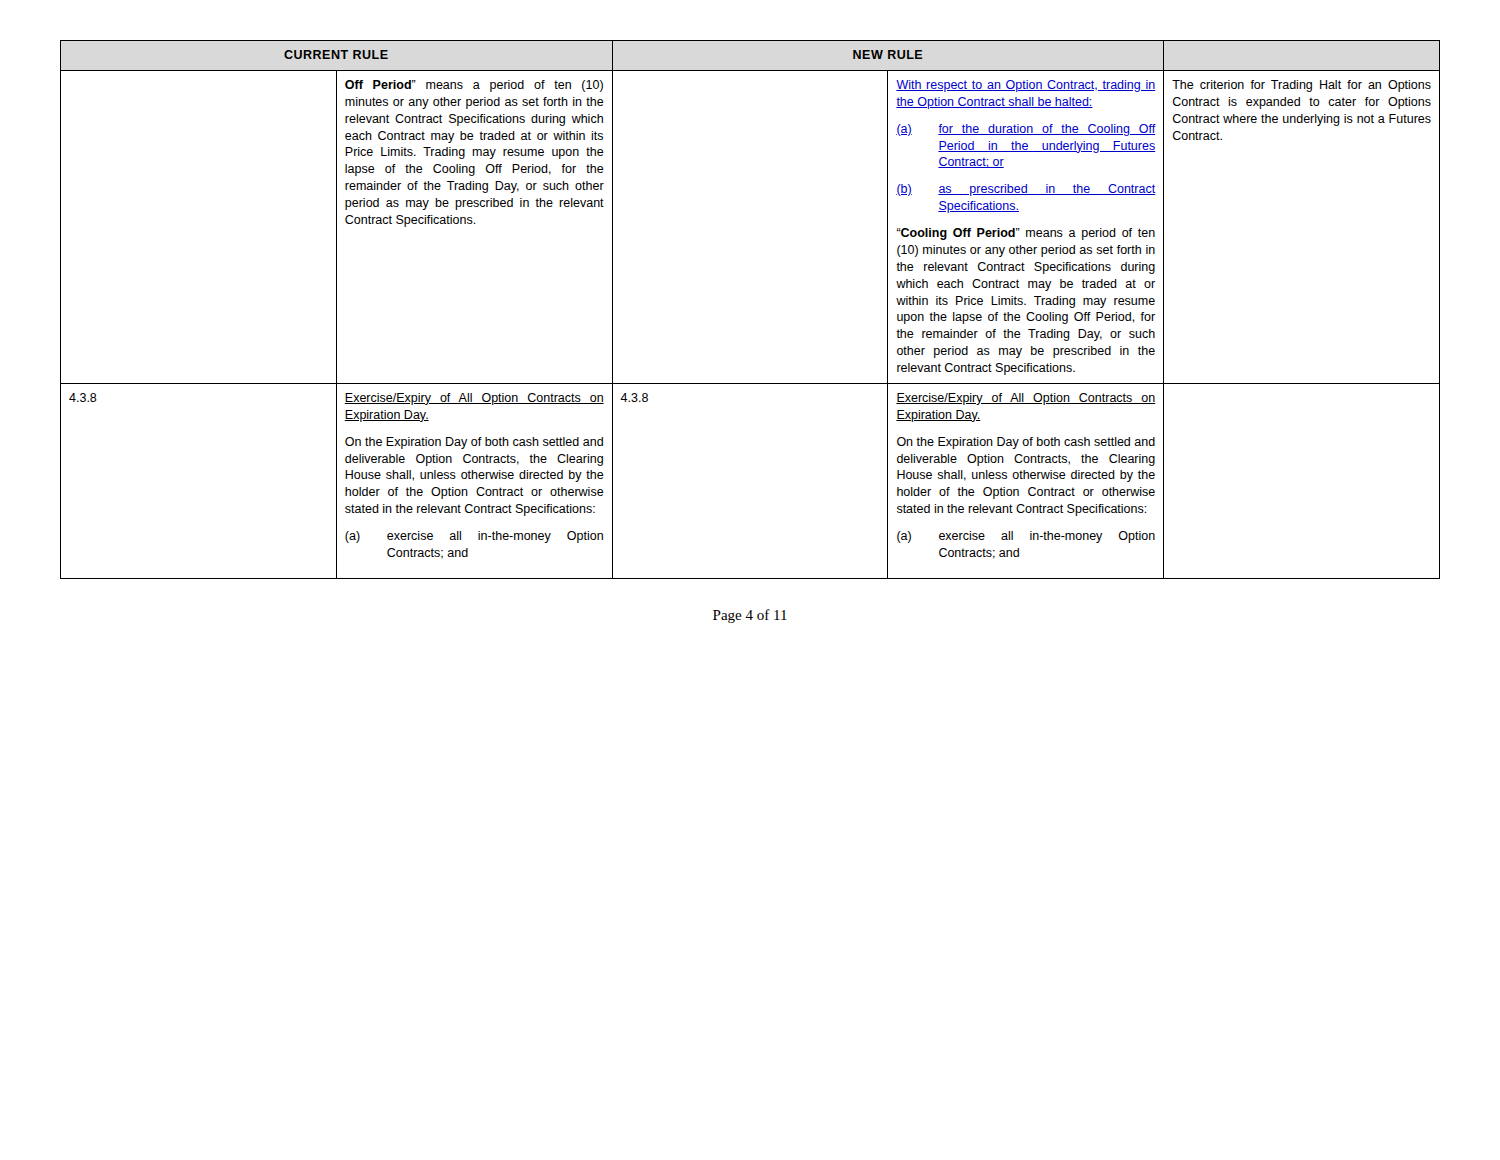| CURRENT RULE | NEW RULE | |
| --- | --- | --- |
| | Off Period ” means a period of ten (10) minutes or any other period as set forth in the relevant Contract Specifications during which each Contract may be traded at or within its Price Limits. Trading may resume upon the lapse of the Cooling Off Period, for the remainder of the Trading Day, or such other period as may be prescribed in the relevant Contract Specifications. | | With respect to an Option Contract, trading in the Option Contract shall be halted: (a) for the duration of the Cooling Off Period in the underlying Futures Contract; or (b) as prescribed in the Contract Specifications. “ Cooling Off Period ” means a period of ten (10) minutes or any other period as set forth in the relevant Contract Specifications during which each Contract may be traded at or within its Price Limits. Trading may resume upon the lapse of the Cooling Off Period, for the remainder of the Trading Day, or such other period as may be prescribed in the relevant Contract Specifications. | The criterion for Trading Halt for an Options Contract is expanded to cater for Options Contract where the underlying is not a Futures Contract. |
| 4.3.8 | Exercise/Expiry of All Option Contracts on Expiration Day. On the Expiration Day of both cash settled and deliverable Option Contracts, the Clearing House shall, unless otherwise directed by the holder of the Option Contract or otherwise stated in the relevant Contract Specifications: (a) exercise all in-the-money Option Contracts; and | 4.3.8 | Exercise/Expiry of All Option Contracts on Expiration Day. On the Expiration Day of both cash settled and deliverable Option Contracts, the Clearing House shall, unless otherwise directed by the holder of the Option Contract or otherwise stated in the relevant Contract Specifications: (a) exercise all in-the-money Option Contracts; and | |
Page 4 of 11